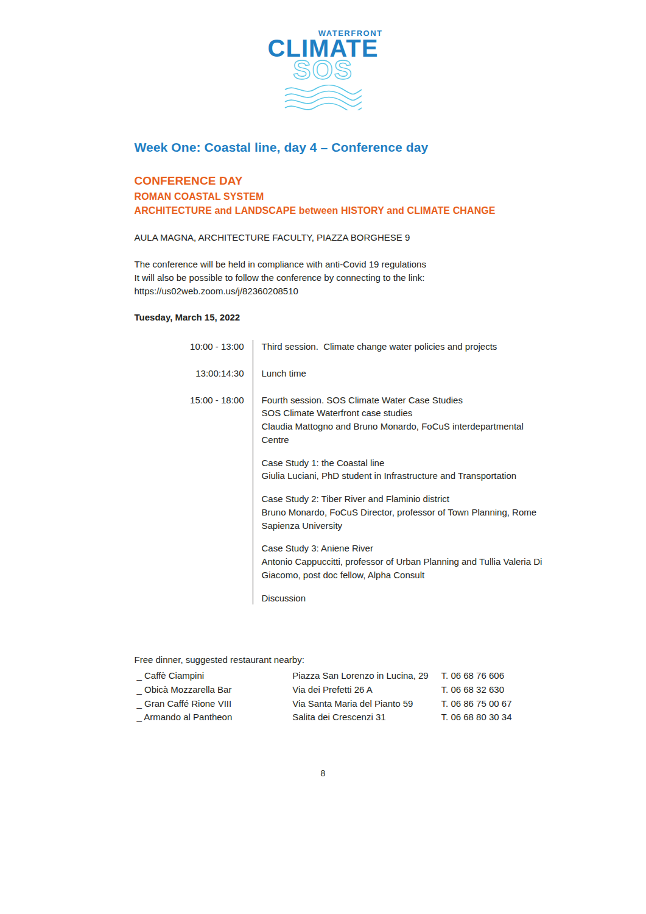WATERFRONT
CLIMATE
SOS
Week One: Coastal line, day 4 – Conference day
CONFERENCE DAY
ROMAN COASTAL SYSTEM
ARCHITECTURE and LANDSCAPE between HISTORY and CLIMATE CHANGE
AULA MAGNA, ARCHITECTURE FACULTY, PIAZZA BORGHESE 9
The conference will be held in compliance with anti-Covid 19 regulations
It will also be possible to follow the conference by connecting to the link:
https://us02web.zoom.us/j/82360208510
Tuesday, March 15, 2022
| 10:00 - 13:00 | Third session. Climate change water policies and projects |
| 13:00:14:30 | Lunch time |
| 15:00 - 18:00 | Fourth session. SOS Climate Water Case Studies SOS Climate Waterfront case studies Claudia Mattogno and Bruno Monardo, FoCuS interdepartmental Centre Case Study 1: the Coastal line Giulia Luciani, PhD student in Infrastructure and Transportation Case Study 2: Tiber River and Flaminio district Bruno Monardo, FoCuS Director, professor of Town Planning, Rome Sapienza University Case Study 3: Aniene River Antonio Cappuccitti, professor of Urban Planning and Tullia Valeria Di Giacomo, post doc fellow, Alpha Consult Discussion |
Free dinner, suggested restaurant nearby:
| _ Caffè Ciampini | Piazza San Lorenzo in Lucina, 29 | T. 06 68 76 606 |
| _ Obicà Mozzarella Bar | Via dei Prefetti 26 A | T. 06 68 32 630 |
| _ Gran Caffé Rione VIII | Via Santa Maria del Pianto 59 | T. 06 86 75 00 67 |
| _ Armando al Pantheon | Salita dei Crescenzi 31 | T. 06 68 80 30 34 |
8